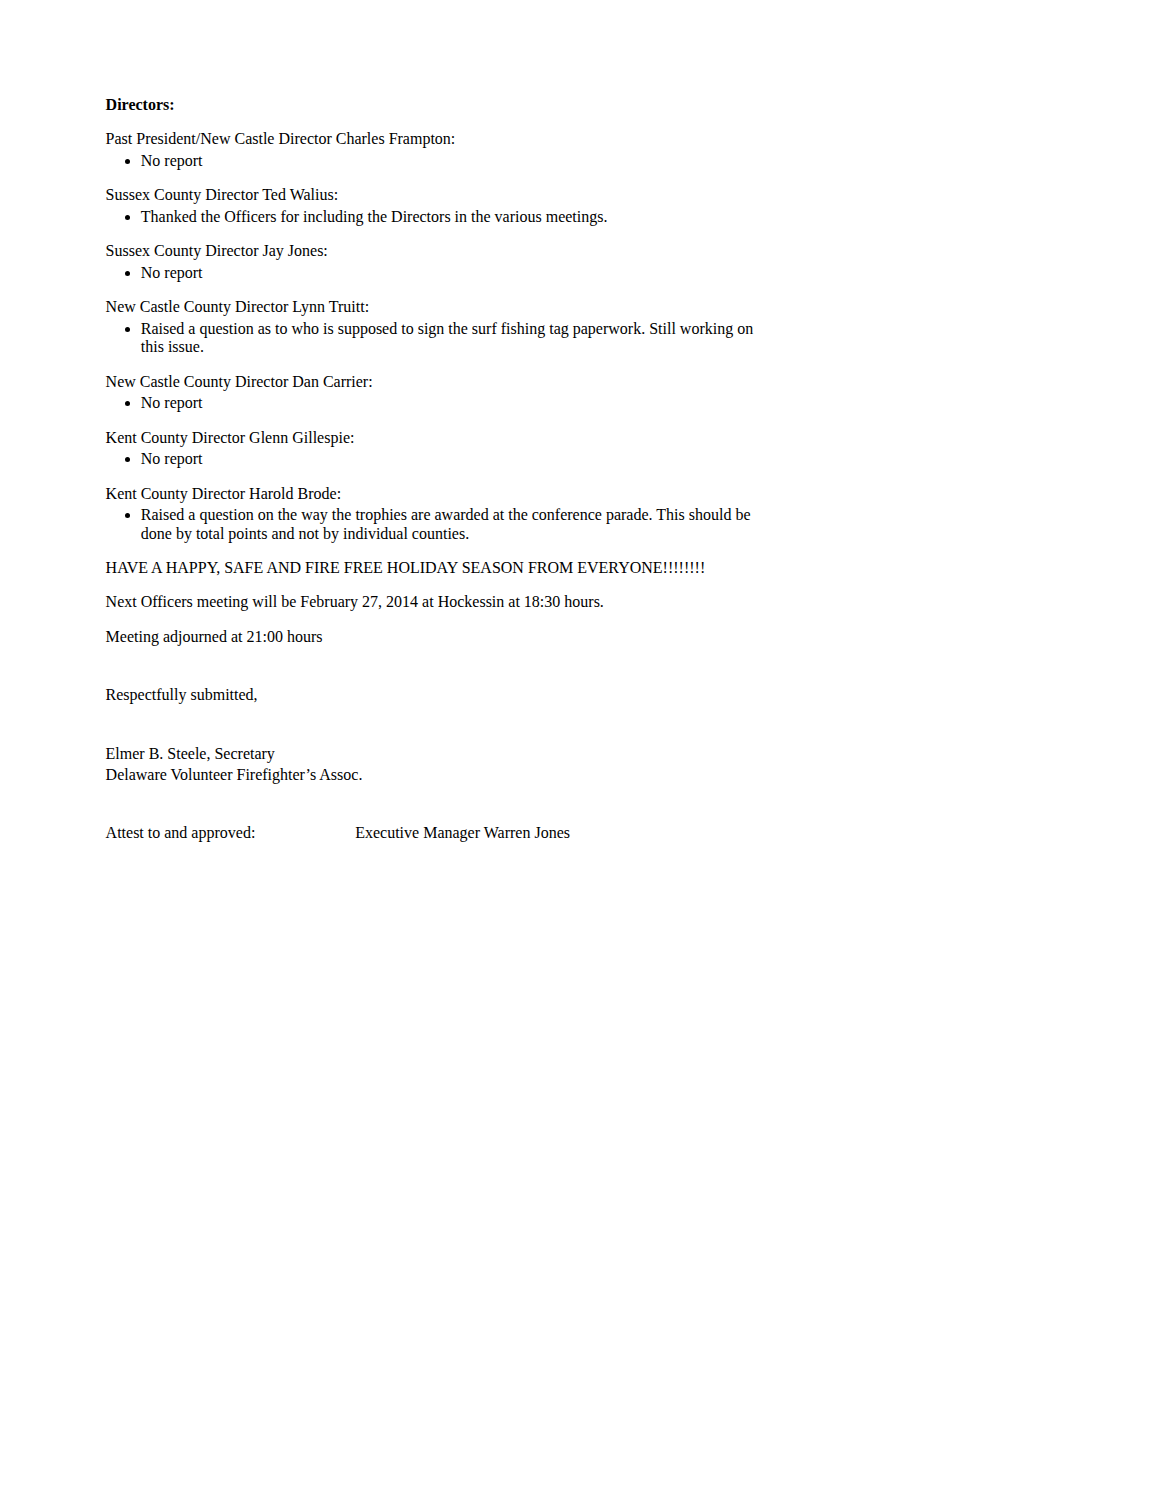Directors:
Past President/New Castle Director Charles Frampton:
No report
Sussex County Director Ted Walius:
Thanked the Officers for including the Directors in the various meetings.
Sussex County Director Jay Jones:
No report
New Castle County Director Lynn Truitt:
Raised a question as to who is supposed to sign the surf fishing tag paperwork. Still working on this issue.
New Castle County Director Dan Carrier:
No report
Kent County Director Glenn Gillespie:
No report
Kent County Director Harold Brode:
Raised a question on the way the trophies are awarded at the conference parade. This should be done by total points and not by individual counties.
HAVE A HAPPY, SAFE AND FIRE FREE HOLIDAY SEASON FROM EVERYONE!!!!!!!!
Next Officers meeting will be February 27, 2014 at Hockessin at 18:30 hours.
Meeting adjourned at 21:00 hours
Respectfully submitted,
Elmer B. Steele, Secretary
Delaware Volunteer Firefighter’s Assoc.
Attest to and approved: Executive Manager Warren Jones